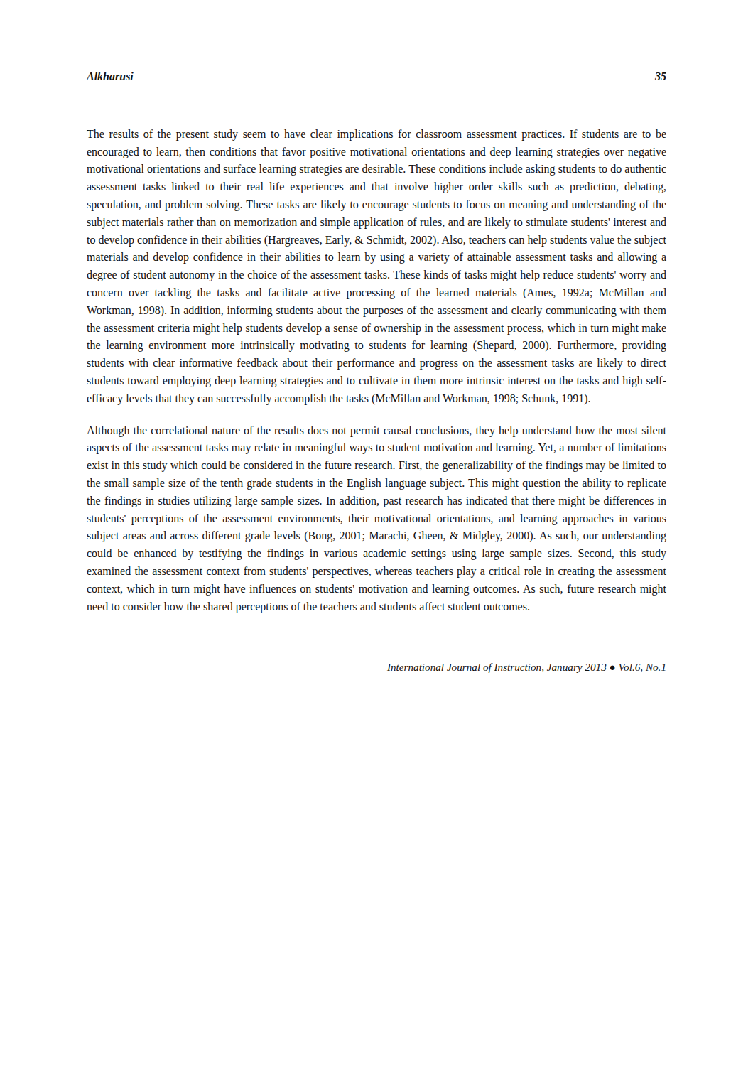Alkharusi 35
The results of the present study seem to have clear implications for classroom assessment practices. If students are to be encouraged to learn, then conditions that favor positive motivational orientations and deep learning strategies over negative motivational orientations and surface learning strategies are desirable. These conditions include asking students to do authentic assessment tasks linked to their real life experiences and that involve higher order skills such as prediction, debating, speculation, and problem solving. These tasks are likely to encourage students to focus on meaning and understanding of the subject materials rather than on memorization and simple application of rules, and are likely to stimulate students' interest and to develop confidence in their abilities (Hargreaves, Early, & Schmidt, 2002). Also, teachers can help students value the subject materials and develop confidence in their abilities to learn by using a variety of attainable assessment tasks and allowing a degree of student autonomy in the choice of the assessment tasks. These kinds of tasks might help reduce students' worry and concern over tackling the tasks and facilitate active processing of the learned materials (Ames, 1992a; McMillan and Workman, 1998). In addition, informing students about the purposes of the assessment and clearly communicating with them the assessment criteria might help students develop a sense of ownership in the assessment process, which in turn might make the learning environment more intrinsically motivating to students for learning (Shepard, 2000). Furthermore, providing students with clear informative feedback about their performance and progress on the assessment tasks are likely to direct students toward employing deep learning strategies and to cultivate in them more intrinsic interest on the tasks and high self-efficacy levels that they can successfully accomplish the tasks (McMillan and Workman, 1998; Schunk, 1991).
Although the correlational nature of the results does not permit causal conclusions, they help understand how the most silent aspects of the assessment tasks may relate in meaningful ways to student motivation and learning. Yet, a number of limitations exist in this study which could be considered in the future research. First, the generalizability of the findings may be limited to the small sample size of the tenth grade students in the English language subject. This might question the ability to replicate the findings in studies utilizing large sample sizes. In addition, past research has indicated that there might be differences in students' perceptions of the assessment environments, their motivational orientations, and learning approaches in various subject areas and across different grade levels (Bong, 2001; Marachi, Gheen, & Midgley, 2000). As such, our understanding could be enhanced by testifying the findings in various academic settings using large sample sizes. Second, this study examined the assessment context from students' perspectives, whereas teachers play a critical role in creating the assessment context, which in turn might have influences on students' motivation and learning outcomes. As such, future research might need to consider how the shared perceptions of the teachers and students affect student outcomes.
International Journal of Instruction, January 2013 ● Vol.6, No.1